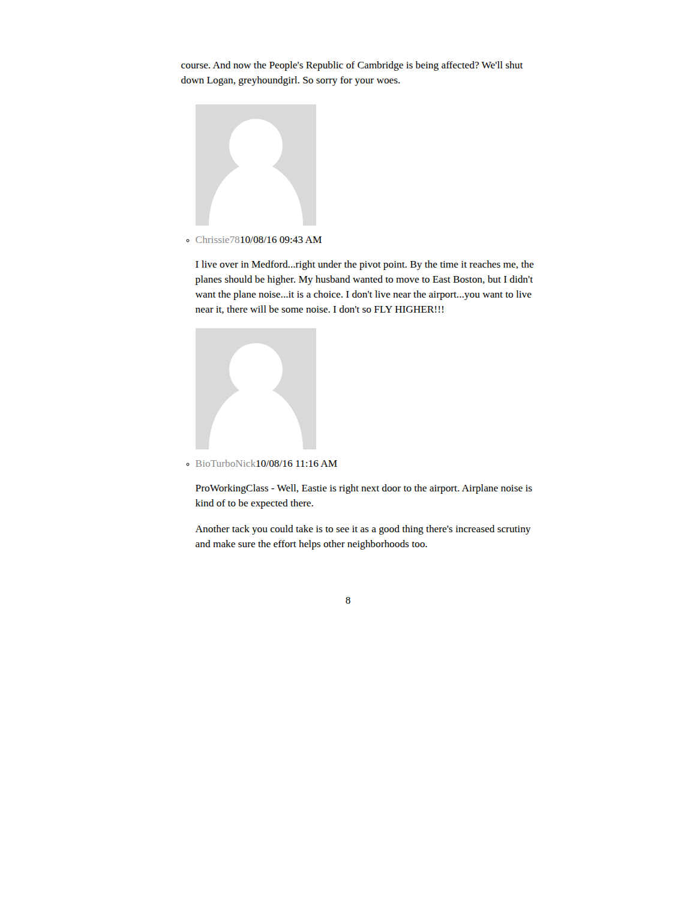course. And now the People's Republic of Cambridge is being affected? We'll shut down Logan, greyhoundgirl. So sorry for your woes.
Chrissie7810/08/16 09:43 AM
I live over in Medford...right under the pivot point. By the time it reaches me, the planes should be higher. My husband wanted to move to East Boston, but I didn't want the plane noise...it is a choice. I don't live near the airport...you want to live near it, there will be some noise. I don't so FLY HIGHER!!!
BioTurboNick 10/08/16 11:16 AM
ProWorkingClass - Well, Eastie is right next door to the airport. Airplane noise is kind of to be expected there.
Another tack you could take is to see it as a good thing there's increased scrutiny and make sure the effort helps other neighborhoods too.
8